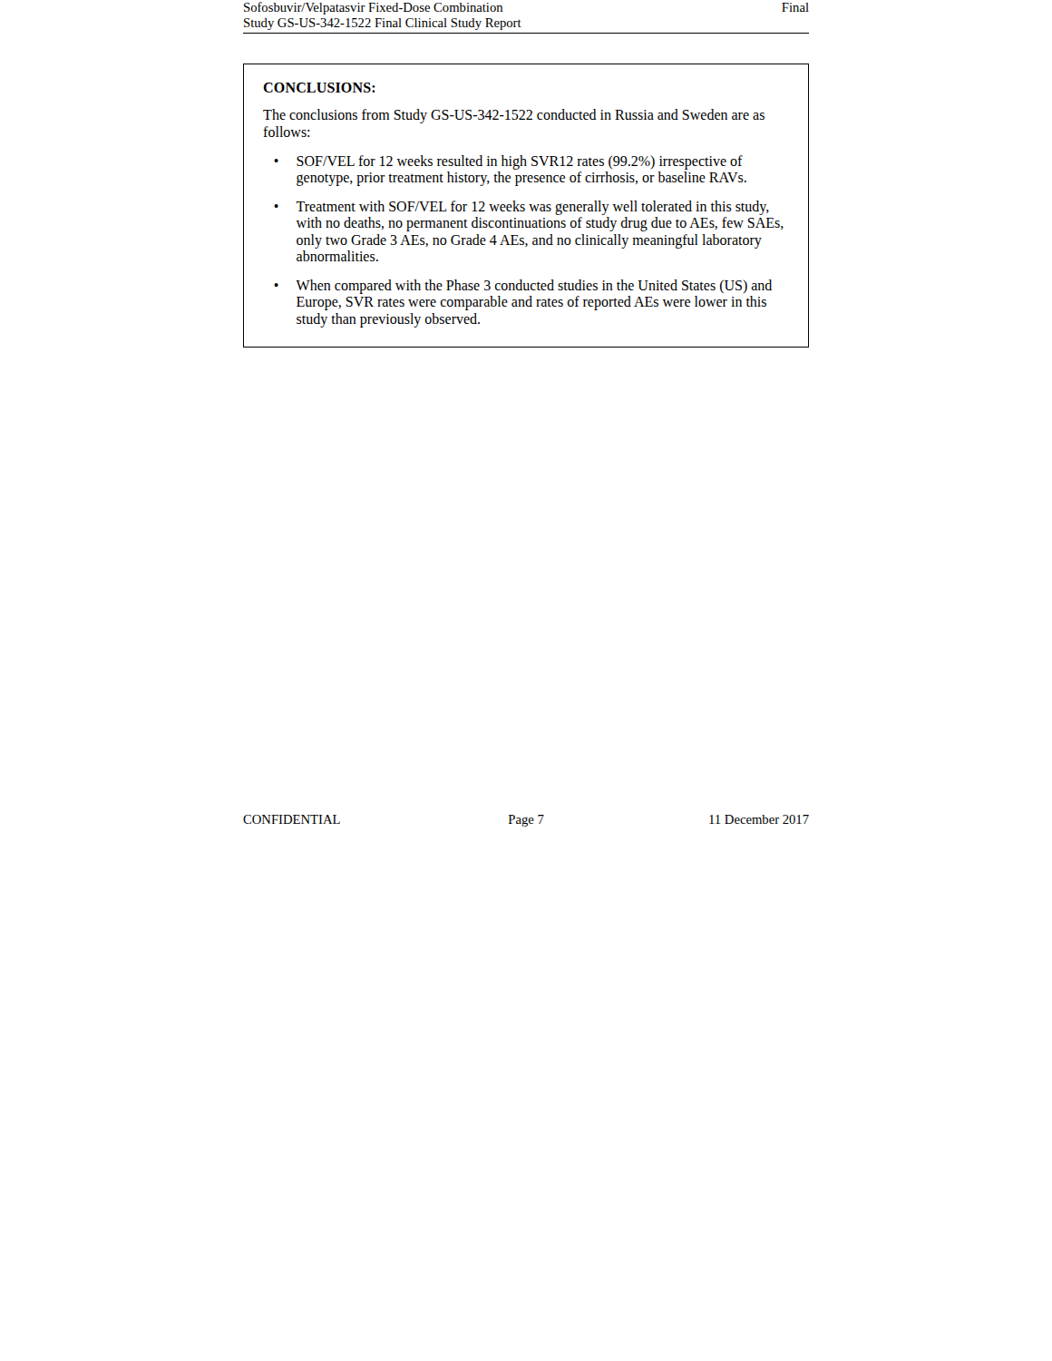Sofosbuvir/Velpatasvir Fixed-Dose Combination
Study GS-US-342-1522 Final Clinical Study Report
Final
CONCLUSIONS:
The conclusions from Study GS-US-342-1522 conducted in Russia and Sweden are as follows:
SOF/VEL for 12 weeks resulted in high SVR12 rates (99.2%) irrespective of genotype, prior treatment history, the presence of cirrhosis, or baseline RAVs.
Treatment with SOF/VEL for 12 weeks was generally well tolerated in this study, with no deaths, no permanent discontinuations of study drug due to AEs, few SAEs, only two Grade 3 AEs, no Grade 4 AEs, and no clinically meaningful laboratory abnormalities.
When compared with the Phase 3 conducted studies in the United States (US) and Europe, SVR rates were comparable and rates of reported AEs were lower in this study than previously observed.
CONFIDENTIAL
Page 7
11 December 2017